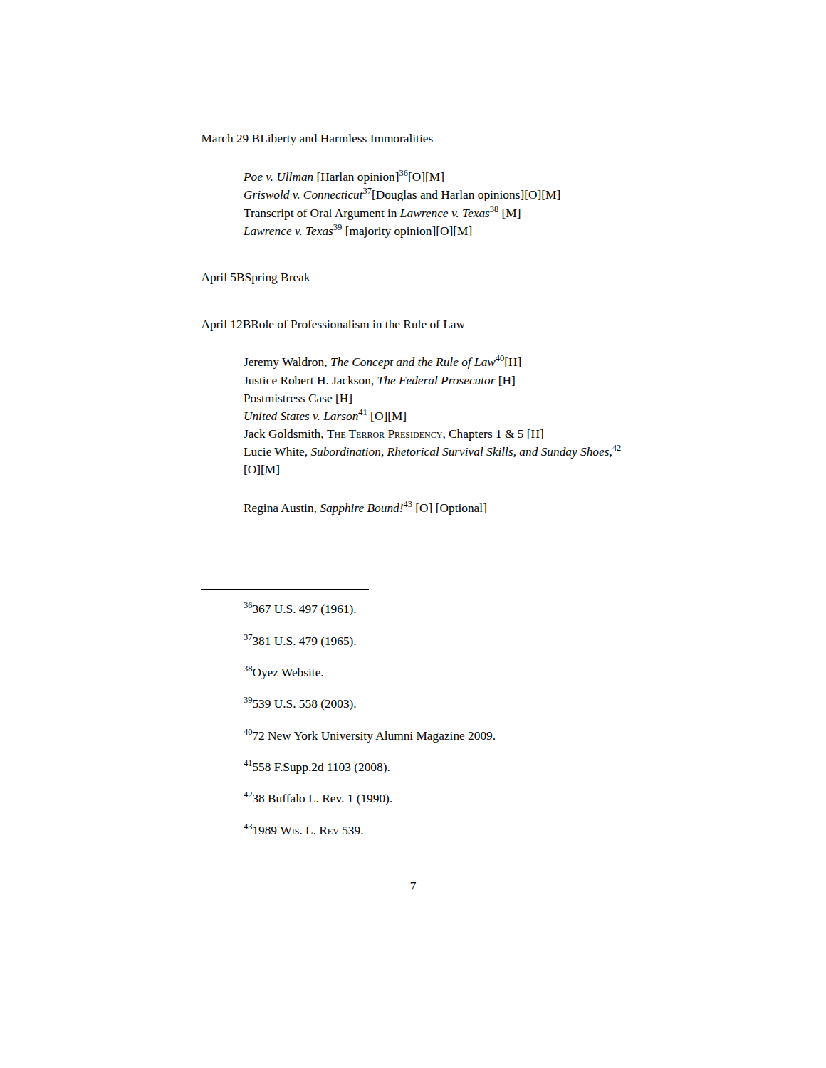March 29 BLiberty and Harmless Immoralities
Poe v. Ullman [Harlan opinion]36[O][M]
Griswold v. Connecticut37[Douglas and Harlan opinions][O][M]
Transcript of Oral Argument in Lawrence v. Texas38 [M]
Lawrence v. Texas39 [majority opinion][O][M]
April 5BSpring Break
April 12BRole of Professionalism in the Rule of Law
Jeremy Waldron, The Concept and the Rule of Law40[H]
Justice Robert H. Jackson, The Federal Prosecutor [H]
Postmistress Case [H]
United States v. Larson41 [O][M]
Jack Goldsmith, The Terror Presidency, Chapters 1 & 5 [H]
Lucie White, Subordination, Rhetorical Survival Skills, and Sunday Shoes,42 [O][M]
Regina Austin, Sapphire Bound!43 [O] [Optional]
36367 U.S. 497 (1961).
37381 U.S. 479 (1965).
38Oyez Website.
39539 U.S. 558 (2003).
4072 New York University Alumni Magazine 2009.
41558 F.Supp.2d 1103 (2008).
4238 Buffalo L. Rev. 1 (1990).
431989 Wis. L. Rev 539.
7